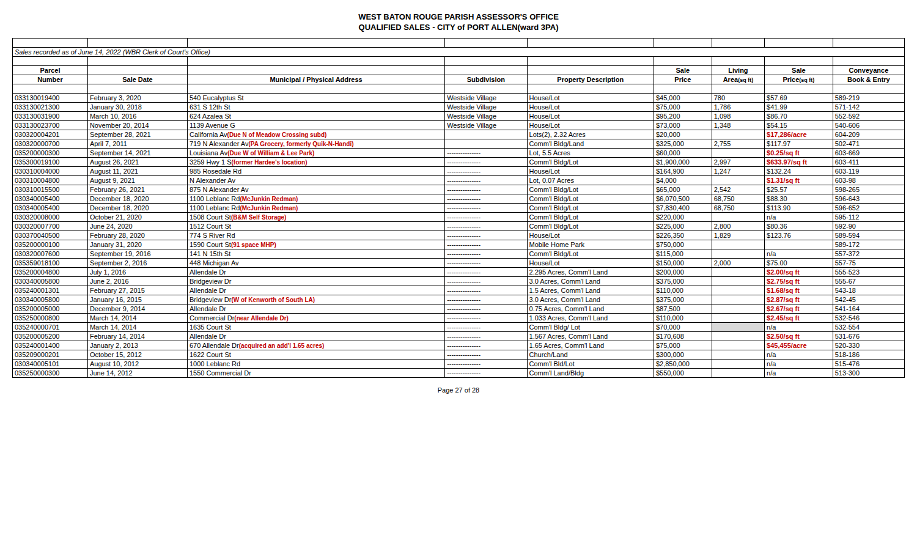WEST BATON ROUGE PARISH ASSESSOR'S OFFICE
QUALIFIED SALES - CITY of PORT ALLEN(ward 3PA)
| Sales recorded as of June 14, 2022 (WBR Clerk of Court's Office) |
| --- |
| Parcel | | | | | Sale | Living | Sale | Conveyance |
| Number | Sale Date | Municipal / Physical Address | Subdivision | Property Description | Price | Area (sq ft) | Price (sq ft) | Book & Entry |
| 033130019400 | February 3, 2020 | 540 Eucalyptus St | Westside Village | House/Lot | $45,000 | 780 | $57.69 | 589-219 |
| 033130021300 | January 30, 2018 | 631 S 12th St | Westside Village | House/Lot | $75,000 | 1,786 | $41.99 | 571-142 |
| 033130031900 | March 10, 2016 | 624 Azalea St | Westside Village | House/Lot | $95,200 | 1,098 | $86.70 | 552-592 |
| 033130023700 | November 20, 2014 | 1139 Avenue G | Westside Village | House/Lot | $73,000 | 1,348 | $54.15 | 540-606 |
| 030320004201 | September 28, 2021 | California Av (Due N of Meadow Crossing subd) | | Lots(2), 2.32 Acres | $20,000 | | $17,286/acre | 604-209 |
| 030320000700 | April 7, 2011 | 719 N Alexander Av (PA Grocery, formerly Quik-N-Handi) | | Comm'l Bldg/Land | $325,000 | 2,755 | $117.97 | 502-471 |
| 035200000300 | September 14, 2021 | Louisiana Av (Due W of William & Lee Park) | --------------- | Lot, 5.5 Acres | $60,000 | | $0.25/sq ft | 603-669 |
| 035300019100 | August 26, 2021 | 3259 Hwy 1 S (former Hardee's location) | --------------- | Comm'l Bldg/Lot | $1,900,000 | 2,997 | $633.97/sq ft | 603-411 |
| 030310004000 | August 11, 2021 | 985 Rosedale Rd | --------------- | House/Lot | $164,900 | 1,247 | $132.24 | 603-119 |
| 030310004800 | August 9, 2021 | N Alexander Av | --------------- | Lot, 0.07 Acres | $4,000 | | $1.31/sq ft | 603-98 |
| 030310015500 | February 26, 2021 | 875 N Alexander Av | --------------- | Comm'l Bldg/Lot | $65,000 | 2,542 | $25.57 | 598-265 |
| 030340005400 | December 18, 2020 | 1100 Leblanc Rd (McJunkin Redman) | --------------- | Comm'l Bldg/Lot | $6,070,500 | 68,750 | $88.30 | 596-643 |
| 030340005400 | December 18, 2020 | 1100 Leblanc Rd (McJunkin Redman) | --------------- | Comm'l Bldg/Lot | $7,830,400 | 68,750 | $113.90 | 596-652 |
| 030320008000 | October 21, 2020 | 1508 Court St (B&M Self Storage) | --------------- | Comm'l Bldg/Lot | $220,000 | | n/a | 595-112 |
| 030320007700 | June 24, 2020 | 1512 Court St | --------------- | Comm'l Bldg/Lot | $225,000 | 2,800 | $80.36 | 592-90 |
| 030370040500 | February 28, 2020 | 774 S River Rd | --------------- | House/Lot | $226,350 | 1,829 | $123.76 | 589-594 |
| 035200000100 | January 31, 2020 | 1590 Court St (91 space MHP) | --------------- | Mobile Home Park | $750,000 | | | 589-172 |
| 030320007600 | September 19, 2016 | 141 N 15th St | --------------- | Comm'l Bldg/Lot | $115,000 | | n/a | 557-372 |
| 035359018100 | September 2, 2016 | 448 Michigan Av | --------------- | House/Lot | $150,000 | 2,000 | $75.00 | 557-75 |
| 035200004800 | July 1, 2016 | Allendale Dr | --------------- | 2.295 Acres, Comm'l Land | $200,000 | | $2.00/sq ft | 555-523 |
| 030340005800 | June 2, 2016 | Bridgeview Dr | --------------- | 3.0 Acres, Comm'l Land | $375,000 | | $2.75/sq ft | 555-67 |
| 035240001301 | February 27, 2015 | Allendale Dr | --------------- | 1.5 Acres, Comm'l Land | $110,000 | | $1.68/sq ft | 543-18 |
| 030340005800 | January 16, 2015 | Bridgeview Dr (W of Kenworth of South LA) | --------------- | 3.0 Acres, Comm'l Land | $375,000 | | $2.87/sq ft | 542-45 |
| 035200005000 | December 9, 2014 | Allendale Dr | --------------- | 0.75 Acres, Comm'l Land | $87,500 | | $2.67/sq ft | 541-164 |
| 035250000800 | March 14, 2014 | Commercial Dr (near Allendale Dr) | --------------- | 1.033 Acres, Comm'l Land | $110,000 | | $2.45/sq ft | 532-546 |
| 035240000701 | March 14, 2014 | 1635 Court St | --------------- | Comm'l Bldg/ Lot | $70,000 | | n/a | 532-554 |
| 035200005200 | February 14, 2014 | Allendale Dr | --------------- | 1.567 Acres, Comm'l Land | $170,608 | | $2.50/sq ft | 531-676 |
| 035240001400 | January 2, 2013 | 670 Allendale Dr (acquired an add'l 1.65 acres) | --------------- | 1.65 Acres, Comm'l Land | $75,000 | | $45,455/acre | 520-330 |
| 035209000201 | October 15, 2012 | 1622 Court St | --------------- | Church/Land | $300,000 | | n/a | 518-186 |
| 030340005101 | August 10, 2012 | 1000 Leblanc Rd | --------------- | Comm'l Bld/Lot | $2,850,000 | | n/a | 515-476 |
| 035250000300 | June 14, 2012 | 1550 Commercial Dr | --------------- | Comm'l Land/Bldg | $550,000 | | n/a | 513-300 |
Page 27 of 28